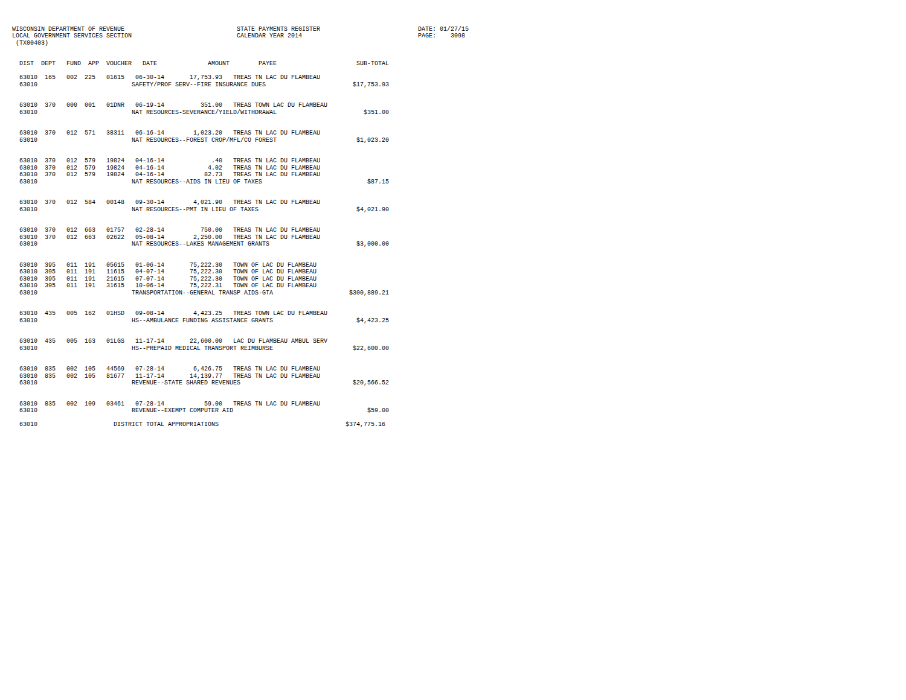WISCONSIN DEPARTMENT OF REVENUE STATE PAYMENTS REGISTER DATE: 01/27/15 LOCAL GOVERNMENT SERVICES SECTION CALENDAR YEAR 2014 PAGE: 3098 (TX00403) DIST DEPT FUND APP VOUCHER DATE AMOUNT PAYEE SUB-TOTAL 63010 165 002 225 01615 06-30-14 17,753.93 TREAS TN LAC DU FLAMBEAU 63010 SAFETY/PROF SERV--FIRE INSURANCE DUES $17,753.93 63010 370 000 001 01DNR 06-19-14 351.00 TREAS TOWN LAC DU FLAMBEAU 63010 NAT RESOURCES-SEVERANCE/YIELD/WITHDRAWAL $351.00 63010 370 012 571 38311 06-16-14 1,023.20 TREAS TN LAC DU FLAMBEAU 63010 NAT RESOURCES--FOREST CROP/MFL/CO FOREST $1,023.20 63010 370 012 579 19824 04-16-14 .40 TREAS TN LAC DU FLAMBEAU 63010 370 012 579 19824 04-16-14 4.02 TREAS TN LAC DU FLAMBEAU 63010 370 012 579 19824 04-16-14 82.73 TREAS TN LAC DU FLAMBEAU 63010 NAT RESOURCES--AIDS IN LIEU OF TAXES $87.15 63010 370 012 584 00148 09-30-14 4,021.90 TREAS TN LAC DU FLAMBEAU 63010 NAT RESOURCES--PMT IN LIEU OF TAXES $4,021.90 63010 370 012 663 01757 02-28-14 750.00 TREAS TN LAC DU FLAMBEAU 63010 370 012 663 02622 05-08-14 2,250.00 TREAS TN LAC DU FLAMBEAU 63010 NAT RESOURCES--LAKES MANAGEMENT GRANTS $3,000.00 63010 395 011 191 05615 01-06-14 75,222.30 TOWN OF LAC DU FLAMBEAU 63010 395 011 191 11615 04-07-14 75,222.30 TOWN OF LAC DU FLAMBEAU 63010 395 011 191 21615 07-07-14 75,222.30 TOWN OF LAC DU FLAMBEAU 63010 395 011 191 31615 10-06-14 75,222.31 TOWN OF LAC DU FLAMBEAU 63010 TRANSPORTATION--GENERAL TRANSP AIDS-GTA $300,889.21 63010 435 005 162 01HSD 09-08-14 4,423.25 TREAS TOWN LAC DU FLAMBEAU 63010 HS--AMBULANCE FUNDING ASSISTANCE GRANTS $4,423.25 63010 435 005 163 01LGS 11-17-14 22,600.00 LAC DU FLAMBEAU AMBUL SERV 63010 HS--PREPAID MEDICAL TRANSPORT REIMBURSE $22,600.00 63010 835 002 105 44569 07-28-14 6,426.75 TREAS TN LAC DU FLAMBEAU 63010 835 002 105 81677 11-17-14 14,139.77 TREAS TN LAC DU FLAMBEAU 63010 REVENUE--STATE SHARED REVENUES $20,566.52 63010 835 002 109 03461 07-28-14 59.00 TREAS TN LAC DU FLAMBEAU 63010 REVENUE--EXEMPT COMPUTER AID $59.00 63010 DISTRICT TOTAL APPROPRIATIONS $374,775.16